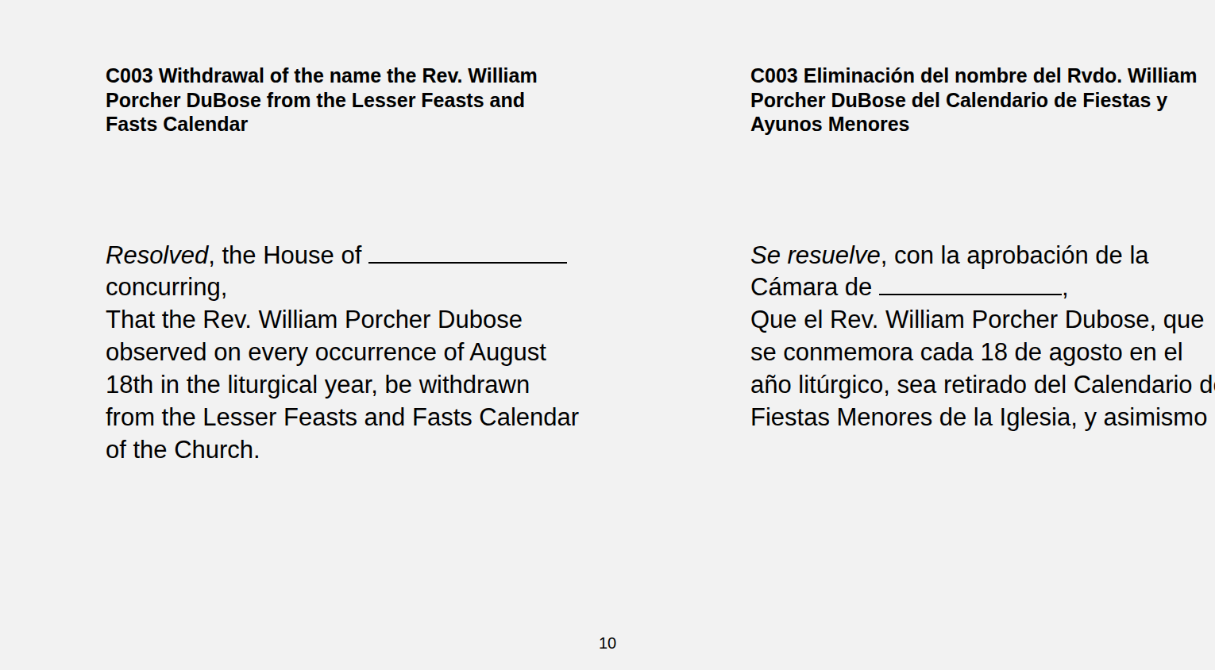C003 Withdrawal of the name the Rev. William Porcher DuBose from the Lesser Feasts and Fasts Calendar
Resolved, the House of concurring,
That the Rev. William Porcher Dubose observed on every occurrence of August 18th in the liturgical year, be withdrawn from the Lesser Feasts and Fasts Calendar of the Church.
C003 Eliminación del nombre del Rvdo. William Porcher DuBose del Calendario de Fiestas y Ayunos Menores
Se resuelve, con la aprobación de la Cámara de ,
Que el Rev. William Porcher Dubose, que se conmemora cada 18 de agosto en el año litúrgico, sea retirado del Calendario de Fiestas Menores de la Iglesia, y asimismo
10